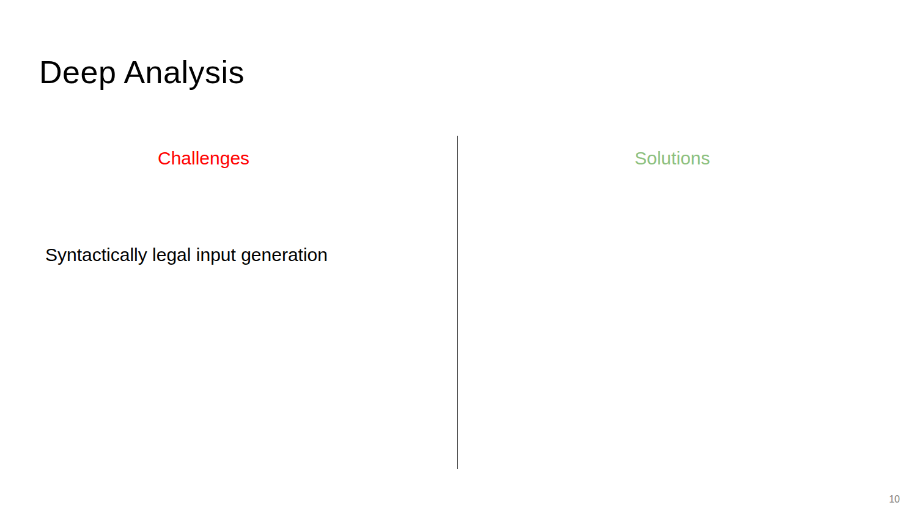Deep Analysis
Challenges
Solutions
Syntactically legal input generation
10